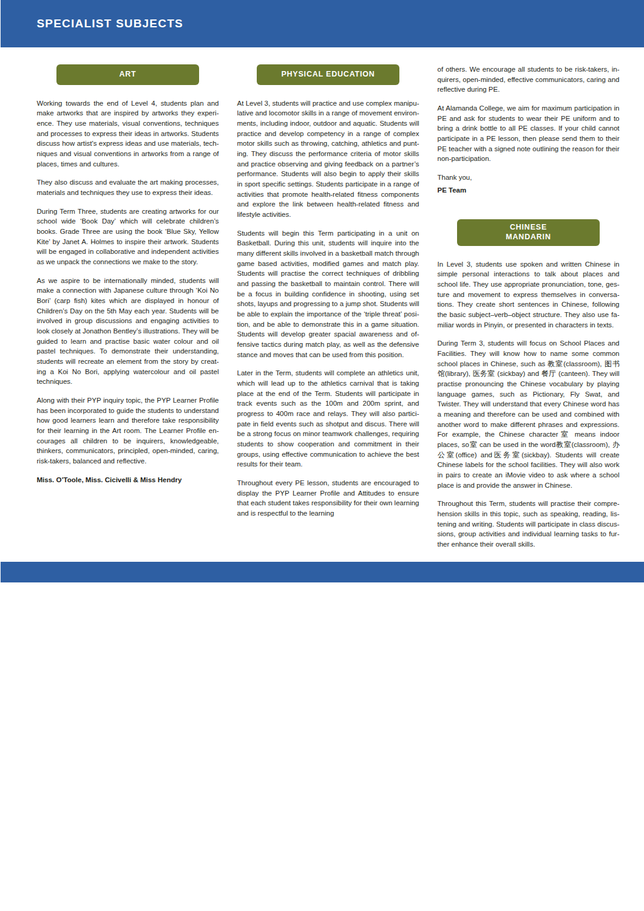Specialist Subjects
Art
Working towards the end of Level 4, students plan and make artworks that are inspired by artworks they experience. They use materials, visual conventions, techniques and processes to express their ideas in artworks. Students discuss how artist's express ideas and use materials, techniques and visual conventions in artworks from a range of places, times and cultures.
They also discuss and evaluate the art making processes, materials and techniques they use to express their ideas.
During Term Three, students are creating artworks for our school wide ‘Book Day’ which will celebrate children’s books. Grade Three are using the book ‘Blue Sky, Yellow Kite’ by Janet A. Holmes to inspire their artwork. Students will be engaged in collaborative and independent activities as we unpack the connections we make to the story.
As we aspire to be internationally minded, students will make a connection with Japanese culture through ‘Koi No Bori’ (carp fish) kites which are displayed in honour of Children’s Day on the 5th May each year. Students will be involved in group discussions and engaging activities to look closely at Jonathon Bentley’s illustrations. They will be guided to learn and practise basic water colour and oil pastel techniques. To demonstrate their understanding, students will recreate an element from the story by creating a Koi No Bori, applying watercolour and oil pastel techniques.
Along with their PYP inquiry topic, the PYP Learner Profile has been incorporated to guide the students to understand how good learners learn and therefore take responsibility for their learning in the Art room. The Learner Profile encourages all children to be inquirers, knowledgeable, thinkers, communicators, principled, open-minded, caring, risk-takers, balanced and reflective.
Miss. O’Toole, Miss. Cicivelli & Miss Hendry
Physical Education
At Level 3, students will practice and use complex manipulative and locomotor skills in a range of movement environments, including indoor, outdoor and aquatic. Students will practice and develop competency in a range of complex motor skills such as throwing, catching, athletics and punting. They discuss the performance criteria of motor skills and practice observing and giving feedback on a partner’s performance. Students will also begin to apply their skills in sport specific settings. Students participate in a range of activities that promote health-related fitness components and explore the link between health-related fitness and lifestyle activities.
Students will begin this Term participating in a unit on Basketball. During this unit, students will inquire into the many different skills involved in a basketball match through game based activities, modified games and match play. Students will practise the correct techniques of dribbling and passing the basketball to maintain control. There will be a focus in building confidence in shooting, using set shots, layups and progressing to a jump shot. Students will be able to explain the importance of the ‘triple threat’ position, and be able to demonstrate this in a game situation. Students will develop greater spacial awareness and offensive tactics during match play, as well as the defensive stance and moves that can be used from this position.
Later in the Term, students will complete an athletics unit, which will lead up to the athletics carnival that is taking place at the end of the Term. Students will participate in track events such as the 100m and 200m sprint, and progress to 400m race and relays. They will also participate in field events such as shotput and discus. There will be a strong focus on minor teamwork challenges, requiring students to show cooperation and commitment in their groups, using effective communication to achieve the best results for their team.
Throughout every PE lesson, students are encouraged to display the PYP Learner Profile and Attitudes to ensure that each student takes responsibility for their own learning and is respectful to the learning
of others. We encourage all students to be risk-takers, inquirers, open-minded, effective communicators, caring and reflective during PE.
At Alamanda College, we aim for maximum participation in PE and ask for students to wear their PE uniform and to bring a drink bottle to all PE classes. If your child cannot participate in a PE lesson, then please send them to their PE teacher with a signed note outlining the reason for their non-participation.
Thank you,
PE Team
Chinese
Mandarin
In Level 3, students use spoken and written Chinese in simple personal interactions to talk about places and school life. They use appropriate pronunciation, tone, gesture and movement to express themselves in conversations. They create short sentences in Chinese, following the basic subject–verb–object structure. They also use familiar words in Pinyin, or presented in characters in texts.
During Term 3, students will focus on School Places and Facilities. They will know how to name some common school places in Chinese, such as 教室(classroom), 图书馆(library), 医务室 (sickbay) and 餐厅 (canteen). They will practise pronouncing the Chinese vocabulary by playing language games, such as Pictionary, Fly Swat, and Twister. They will understand that every Chinese word has a meaning and therefore can be used and combined with another word to make different phrases and expressions. For example, the Chinese character室 means indoor places, so室 can be used in the word教室(classroom), 办公室(office) and医务室(sickbay). Students will create Chinese labels for the school facilities. They will also work in pairs to create an iMovie video to ask where a school place is and provide the answer in Chinese.
Throughout this Term, students will practise their comprehension skills in this topic, such as speaking, reading, listening and writing. Students will participate in class discussions, group activities and individual learning tasks to further enhance their overall skills.